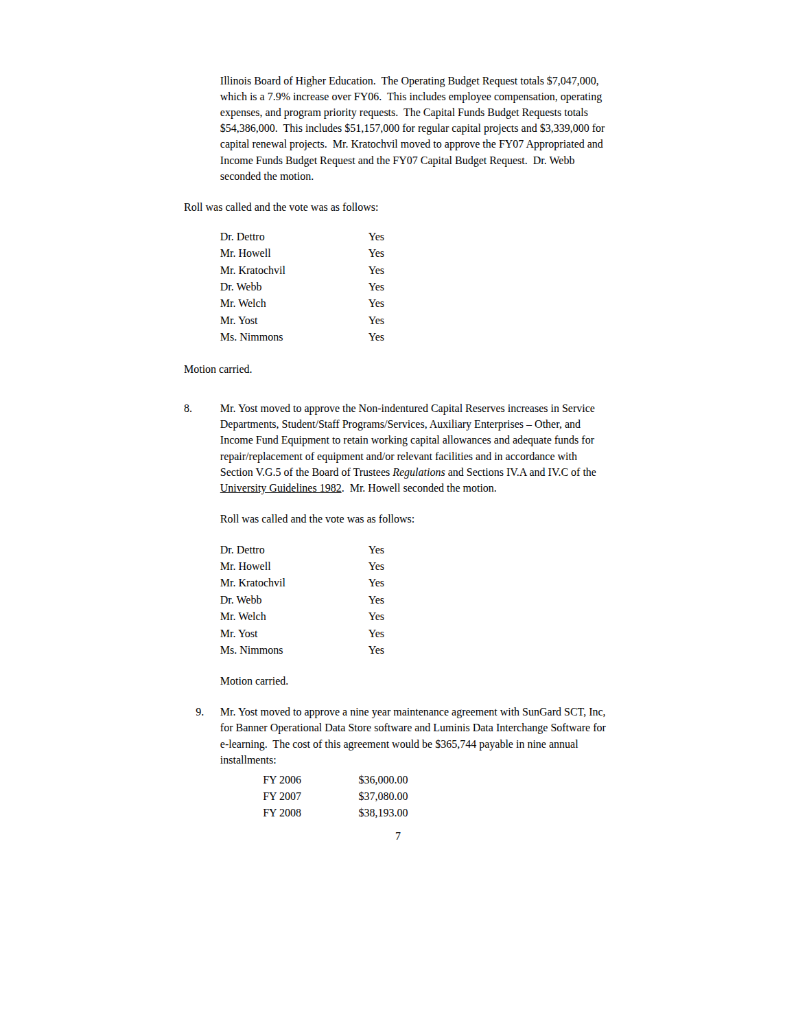Illinois Board of Higher Education. The Operating Budget Request totals $7,047,000, which is a 7.9% increase over FY06. This includes employee compensation, operating expenses, and program priority requests. The Capital Funds Budget Requests totals $54,386,000. This includes $51,157,000 for regular capital projects and $3,339,000 for capital renewal projects. Mr. Kratochvil moved to approve the FY07 Appropriated and Income Funds Budget Request and the FY07 Capital Budget Request. Dr. Webb seconded the motion.
Roll was called and the vote was as follows:
| Dr. Dettro | Yes |
| Mr. Howell | Yes |
| Mr. Kratochvil | Yes |
| Dr. Webb | Yes |
| Mr. Welch | Yes |
| Mr. Yost | Yes |
| Ms. Nimmons | Yes |
Motion carried.
8.
Mr. Yost moved to approve the Non-indentured Capital Reserves increases in Service Departments, Student/Staff Programs/Services, Auxiliary Enterprises – Other, and Income Fund Equipment to retain working capital allowances and adequate funds for repair/replacement of equipment and/or relevant facilities and in accordance with Section V.G.5 of the Board of Trustees Regulations and Sections IV.A and IV.C of the University Guidelines 1982. Mr. Howell seconded the motion.
Roll was called and the vote was as follows:
| Dr. Dettro | Yes |
| Mr. Howell | Yes |
| Mr. Kratochvil | Yes |
| Dr. Webb | Yes |
| Mr. Welch | Yes |
| Mr. Yost | Yes |
| Ms. Nimmons | Yes |
Motion carried.
9.
Mr. Yost moved to approve a nine year maintenance agreement with SunGard SCT, Inc, for Banner Operational Data Store software and Luminis Data Interchange Software for e-learning. The cost of this agreement would be $365,744 payable in nine annual installments:
| FY 2006 | $36,000.00 |
| FY 2007 | $37,080.00 |
| FY 2008 | $38,193.00 |
7